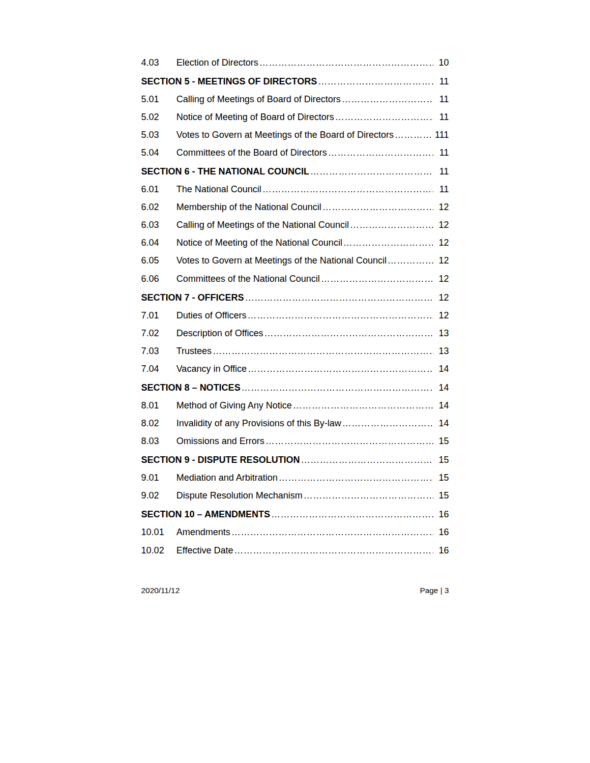4.03 Election of Directors ………………………………………………………………………………………………… 10
SECTION 5 - MEETINGS OF DIRECTORS ………………………………………………………………… 11
5.01 Calling of Meetings of Board of Directors …………………………………………………… 11
5.02 Notice of Meeting of Board of Directors ……………………………………………………… 11
5.03 Votes to Govern at Meetings of the Board of Directors ………………………………… 111
5.04 Committees of the Board of Directors ………………………………………………………… 11
SECTION 6 - THE NATIONAL COUNCIL ………………………………………………………………… 11
6.01 The National Council ………………………………………………………………………………………… 11
6.02 Membership of the National Council …………………………………………………………… 12
6.03 Calling of Meetings of the National Council ………………………………………………… 12
6.04 Notice of Meeting of the National Council …………………………………………………… 12
6.05 Votes to Govern at Meetings of the National Council ……………………………………… 12
6.06 Committees of the National Council ……………………………………………………………… 12
SECTION 7 - OFFICERS ………………………………………………………………………………………… 12
7.01 Duties of Officers ……………………………………………………………………………………… 12
7.02 Description of Offices ………………………………………………………………………………… 13
7.03 Trustees ……………………………………………………………………………………………………… 13
7.04 Vacancy in Office ……………………………………………………………………………………… 14
SECTION 8 – NOTICES ………………………………………………………………………………………… 14
8.01 Method of Giving Any Notice ……………………………………………………………………… 14
8.02 Invalidity of any Provisions of this By-law …………………………………………………… 14
8.03 Omissions and Errors ………………………………………………………………………………… 15
SECTION 9 - DISPUTE RESOLUTION ………………………………………………………………… 15
9.01 Mediation and Arbitration ………………………………………………………………………… 15
9.02 Dispute Resolution Mechanism ………………………………………………………………… 15
SECTION 10 – AMENDMENTS ……………………………………………………………………………… 16
10.01 Amendments ………………………………………………………………………………………………… 16
10.02 Effective Date ………………………………………………………………………………………………… 16
2020/11/12 Page | 3